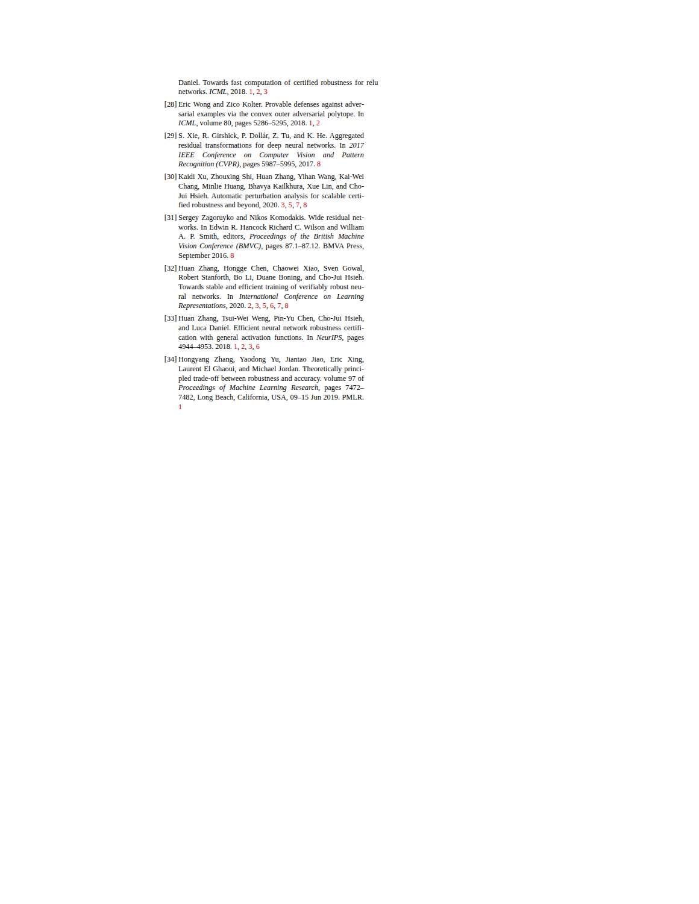Daniel. Towards fast computation of certified robustness for relu networks. ICML, 2018. 1, 2, 3
[28] Eric Wong and Zico Kolter. Provable defenses against adversarial examples via the convex outer adversarial polytope. In ICML, volume 80, pages 5286–5295, 2018. 1, 2
[29] S. Xie, R. Girshick, P. Dollár, Z. Tu, and K. He. Aggregated residual transformations for deep neural networks. In 2017 IEEE Conference on Computer Vision and Pattern Recognition (CVPR), pages 5987–5995, 2017. 8
[30] Kaidi Xu, Zhouxing Shi, Huan Zhang, Yihan Wang, Kai-Wei Chang, Minlie Huang, Bhavya Kailkhura, Xue Lin, and Cho-Jui Hsieh. Automatic perturbation analysis for scalable certified robustness and beyond, 2020. 3, 5, 7, 8
[31] Sergey Zagoruyko and Nikos Komodakis. Wide residual networks. In Edwin R. Hancock Richard C. Wilson and William A. P. Smith, editors, Proceedings of the British Machine Vision Conference (BMVC), pages 87.1–87.12. BMVA Press, September 2016. 8
[32] Huan Zhang, Hongge Chen, Chaowei Xiao, Sven Gowal, Robert Stanforth, Bo Li, Duane Boning, and Cho-Jui Hsieh. Towards stable and efficient training of verifiably robust neural networks. In International Conference on Learning Representations, 2020. 2, 3, 5, 6, 7, 8
[33] Huan Zhang, Tsui-Wei Weng, Pin-Yu Chen, Cho-Jui Hsieh, and Luca Daniel. Efficient neural network robustness certification with general activation functions. In NeurIPS, pages 4944–4953. 2018. 1, 2, 3, 6
[34] Hongyang Zhang, Yaodong Yu, Jiantao Jiao, Eric Xing, Laurent El Ghaoui, and Michael Jordan. Theoretically principled trade-off between robustness and accuracy. volume 97 of Proceedings of Machine Learning Research, pages 7472–7482, Long Beach, California, USA, 09–15 Jun 2019. PMLR. 1